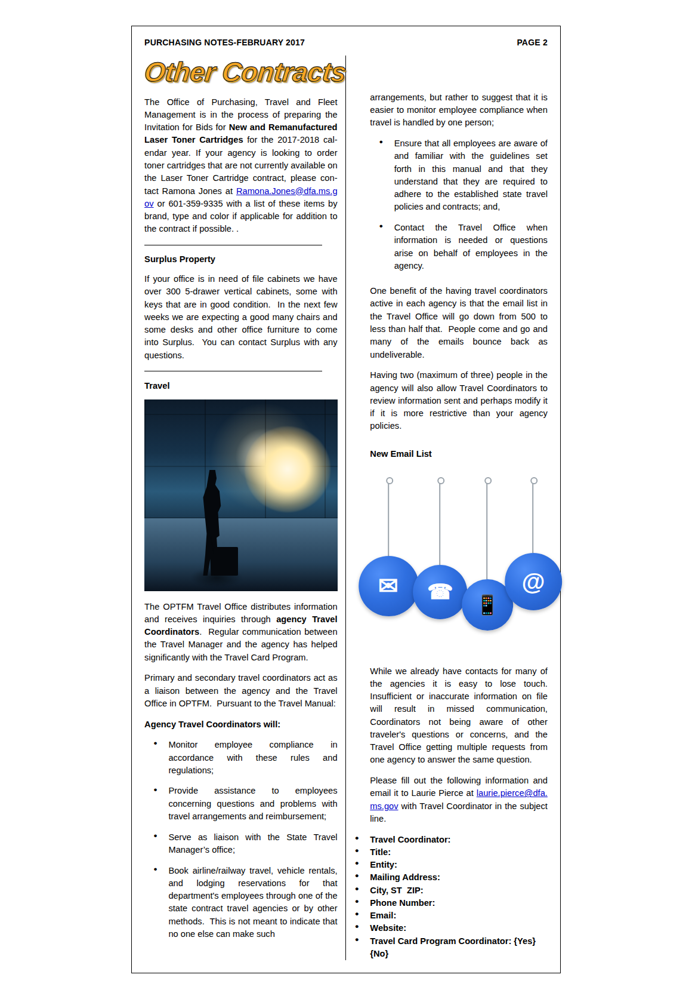PURCHASING NOTES-FEBRUARY 2017
PAGE 2
Other Contracts
The Office of Purchasing, Travel and Fleet Management is in the process of preparing the Invitation for Bids for New and Remanufactured Laser Toner Cartridges for the 2017-2018 calendar year. If your agency is looking to order toner cartridges that are not currently available on the Laser Toner Cartridge contract, please contact Ramona Jones at Ramona.Jones@dfa.ms.gov or 601-359-9335 with a list of these items by brand, type and color if applicable for addition to the contract if possible. .
Surplus Property
If your office is in need of file cabinets we have over 300 5-drawer vertical cabinets, some with keys that are in good condition. In the next few weeks we are expecting a good many chairs and some desks and other office furniture to come into Surplus. You can contact Surplus with any questions.
Travel
The OPTFM Travel Office distributes information and receives inquiries through agency Travel Coordinators. Regular communication between the Travel Manager and the agency has helped significantly with the Travel Card Program.
Primary and secondary travel coordinators act as a liaison between the agency and the Travel Office in OPTFM. Pursuant to the Travel Manual:
Agency Travel Coordinators will:
Monitor employee compliance in accordance with these rules and regulations;
Provide assistance to employees concerning questions and problems with travel arrangements and reimbursement;
Serve as liaison with the State Travel Manager’s office;
Book airline/railway travel, vehicle rentals, and lodging reservations for that department's employees through one of the state contract travel agencies or by other methods. This is not meant to indicate that no one else can make such
arrangements, but rather to suggest that it is easier to monitor employee compliance when travel is handled by one person;
Ensure that all employees are aware of and familiar with the guidelines set forth in this manual and that they understand that they are required to adhere to the established state travel policies and contracts; and,
Contact the Travel Office when information is needed or questions arise on behalf of employees in the agency.
One benefit of the having travel coordinators active in each agency is that the email list in the Travel Office will go down from 500 to less than half that. People come and go and many of the emails bounce back as undeliverable.
Having two (maximum of three) people in the agency will also allow Travel Coordinators to review information sent and perhaps modify it if it is more restrictive than your agency policies.
New Email List
✉
☎
📱
@
While we already have contacts for many of the agencies it is easy to lose touch. Insufficient or inaccurate information on file will result in missed communication, Coordinators not being aware of other traveler's questions or concerns, and the Travel Office getting multiple requests from one agency to answer the same question.
Please fill out the following information and email it to Laurie Pierce at laurie.pierce@dfa.ms.gov with Travel Coordinator in the subject line.
Travel Coordinator:
Title:
Entity:
Mailing Address:
City, ST ZIP:
Phone Number:
Email:
Website:
Travel Card Program Coordinator: {Yes} {No}